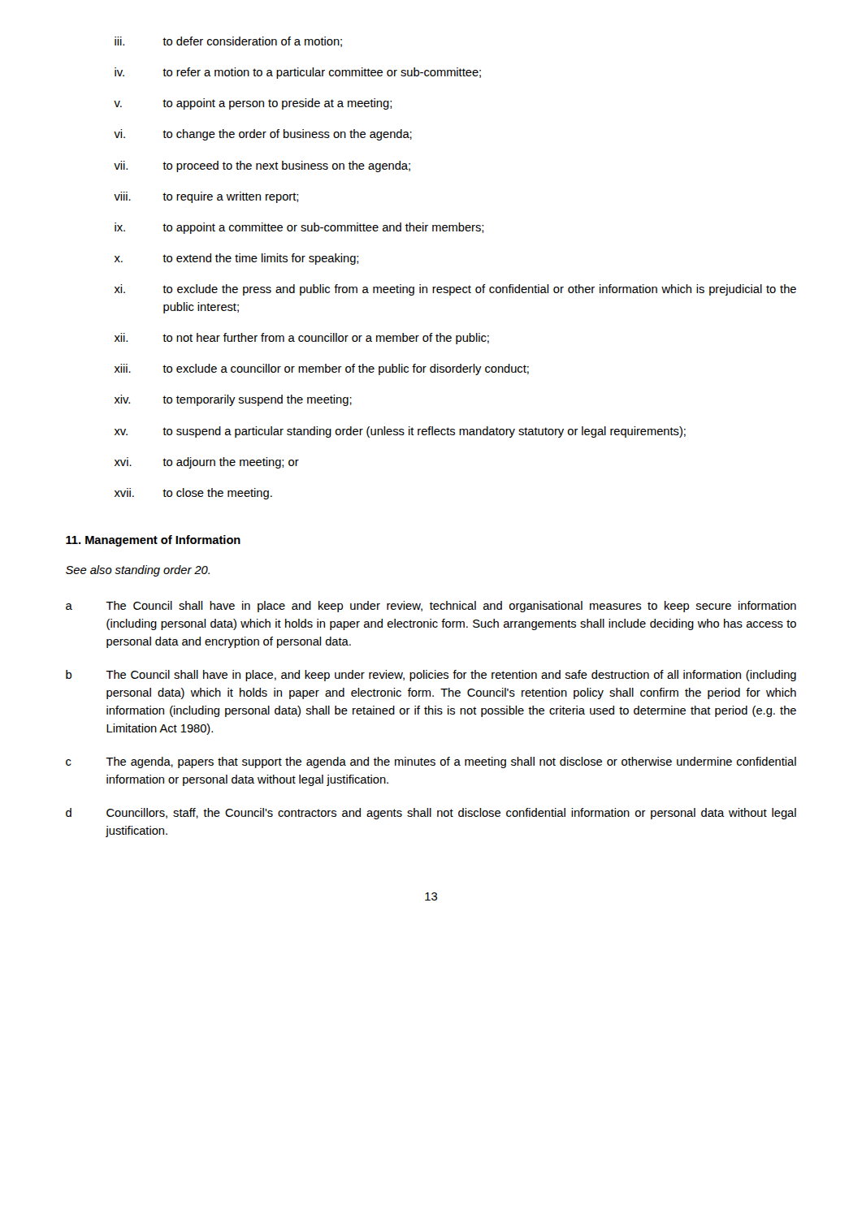iii. to defer consideration of a motion;
iv. to refer a motion to a particular committee or sub-committee;
v. to appoint a person to preside at a meeting;
vi. to change the order of business on the agenda;
vii. to proceed to the next business on the agenda;
viii. to require a written report;
ix. to appoint a committee or sub-committee and their members;
x. to extend the time limits for speaking;
xi. to exclude the press and public from a meeting in respect of confidential or other information which is prejudicial to the public interest;
xii. to not hear further from a councillor or a member of the public;
xiii. to exclude a councillor or member of the public for disorderly conduct;
xiv. to temporarily suspend the meeting;
xv. to suspend a particular standing order (unless it reflects mandatory statutory or legal requirements);
xvi. to adjourn the meeting; or
xvii. to close the meeting.
11. Management of Information
See also standing order 20.
aThe Council shall have in place and keep under review, technical and organisational measures to keep secure information (including personal data) which it holds in paper and electronic form. Such arrangements shall include deciding who has access to personal data and encryption of personal data.
bThe Council shall have in place, and keep under review, policies for the retention and safe destruction of all information (including personal data) which it holds in paper and electronic form. The Council's retention policy shall confirm the period for which information (including personal data) shall be retained or if this is not possible the criteria used to determine that period (e.g. the Limitation Act 1980).
cThe agenda, papers that support the agenda and the minutes of a meeting shall not disclose or otherwise undermine confidential information or personal data without legal justification.
dCouncillors, staff, the Council's contractors and agents shall not disclose confidential information or personal data without legal justification.
13